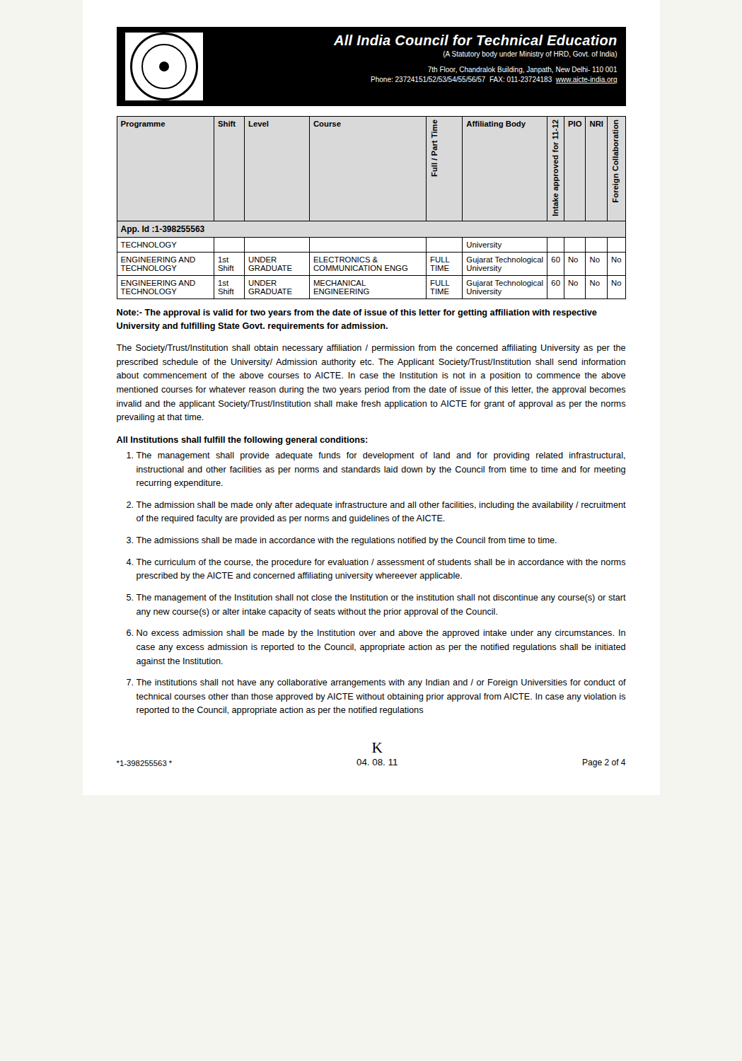All India Council for Technical Education
(A Statutory body under Ministry of HRD, Govt. of India)
7th Floor, Chandralok Building, Janpath, New Delhi- 110 001
Phone: 23724151/52/53/54/55/56/57 FAX: 011-23724183 www.aicte-india.org
| App. Id :1-398255563 |
| Programme | Shift | Level | Course | Full / Part Time | Affiliating Body | Intake approved for 11-12 | PIO | NRI | Foreign Collaboration |
| TECHNOLOGY | | | | | University | | | | |
| ENGINEERING AND TECHNOLOGY | 1st Shift | UNDER GRADUATE | ELECTRONICS & COMMUNICATION ENGG | FULL TIME | Gujarat Technological University | 60 | No | No | No |
| ENGINEERING AND TECHNOLOGY | 1st Shift | UNDER GRADUATE | MECHANICAL ENGINEERING | FULL TIME | Gujarat Technological University | 60 | No | No | No |
Note:- The approval is valid for two years from the date of issue of this letter for getting affiliation with respective University and fulfilling State Govt. requirements for admission.
The Society/Trust/Institution shall obtain necessary affiliation / permission from the concerned affiliating University as per the prescribed schedule of the University/ Admission authority etc. The Applicant Society/Trust/Institution shall send information about commencement of the above courses to AICTE. In case the Institution is not in a position to commence the above mentioned courses for whatever reason during the two years period from the date of issue of this letter, the approval becomes invalid and the applicant Society/Trust/Institution shall make fresh application to AICTE for grant of approval as per the norms prevailing at that time.
All Institutions shall fulfill the following general conditions:
The management shall provide adequate funds for development of land and for providing related infrastructural, instructional and other facilities as per norms and standards laid down by the Council from time to time and for meeting recurring expenditure.
The admission shall be made only after adequate infrastructure and all other facilities, including the availability / recruitment of the required faculty are provided as per norms and guidelines of the AICTE.
The admissions shall be made in accordance with the regulations notified by the Council from time to time.
The curriculum of the course, the procedure for evaluation / assessment of students shall be in accordance with the norms prescribed by the AICTE and concerned affiliating university whereever applicable.
The management of the Institution shall not close the Institution or the institution shall not discontinue any course(s) or start any new course(s) or alter intake capacity of seats without the prior approval of the Council.
No excess admission shall be made by the Institution over and above the approved intake under any circumstances. In case any excess admission is reported to the Council, appropriate action as per the notified regulations shall be initiated against the Institution.
The institutions shall not have any collaborative arrangements with any Indian and / or Foreign Universities for conduct of technical courses other than those approved by AICTE without obtaining prior approval from AICTE. In case any violation is reported to the Council, appropriate action as per the notified regulations
*1-398255563 *
K 04. 08. 11
Page 2 of 4